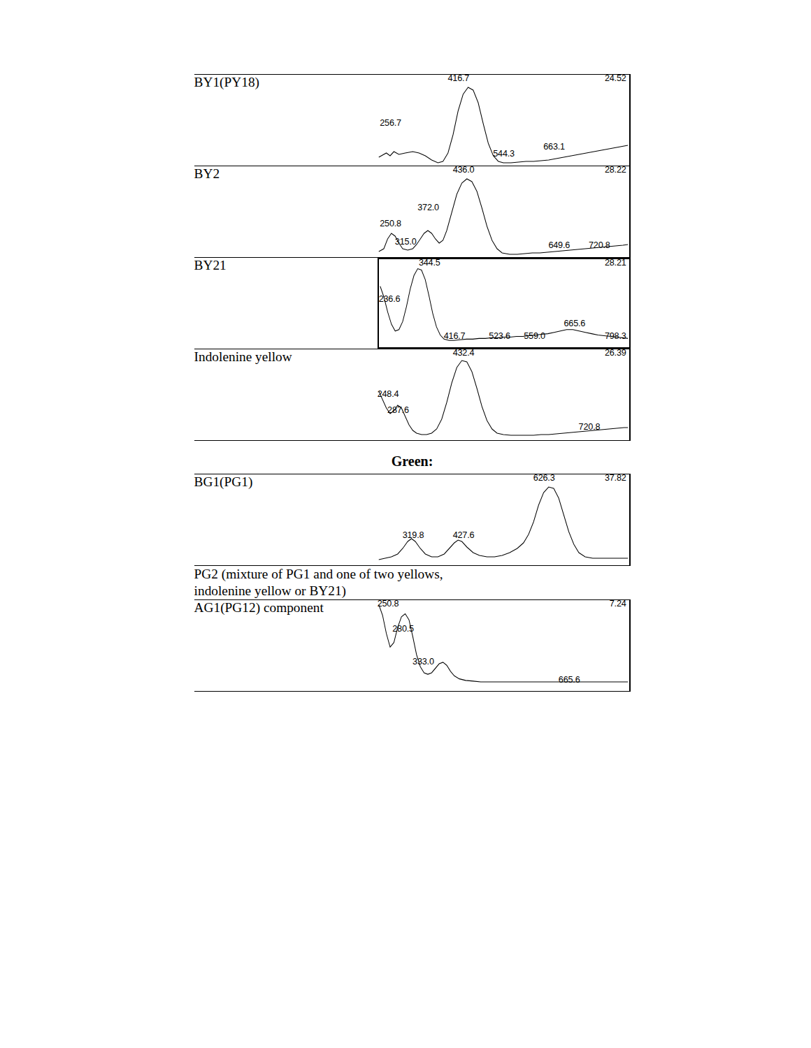| BY1(PY18) | 416.7 24.52 256.7 544.3 663.1 |
| BY2 | 436.0 28.22 372.0 250.8 315.0 649.6 720.8 |
| BY21 | 344.5 28.21 236.6 416.7 523.6 559.0 665.6 798.3 |
| Indolenine yellow | 432.4 26.39 248.4 287.6 720.8 |
Green:
| BG1(PG1) | 626.3 37.82 319.8 427.6 |
| PG2 (mixture of PG1 and one of two yellows, indolenine yellow or BY21) |
| AG1(PG12) component | 250.8 7.24 280.5 333.0 665.6 |